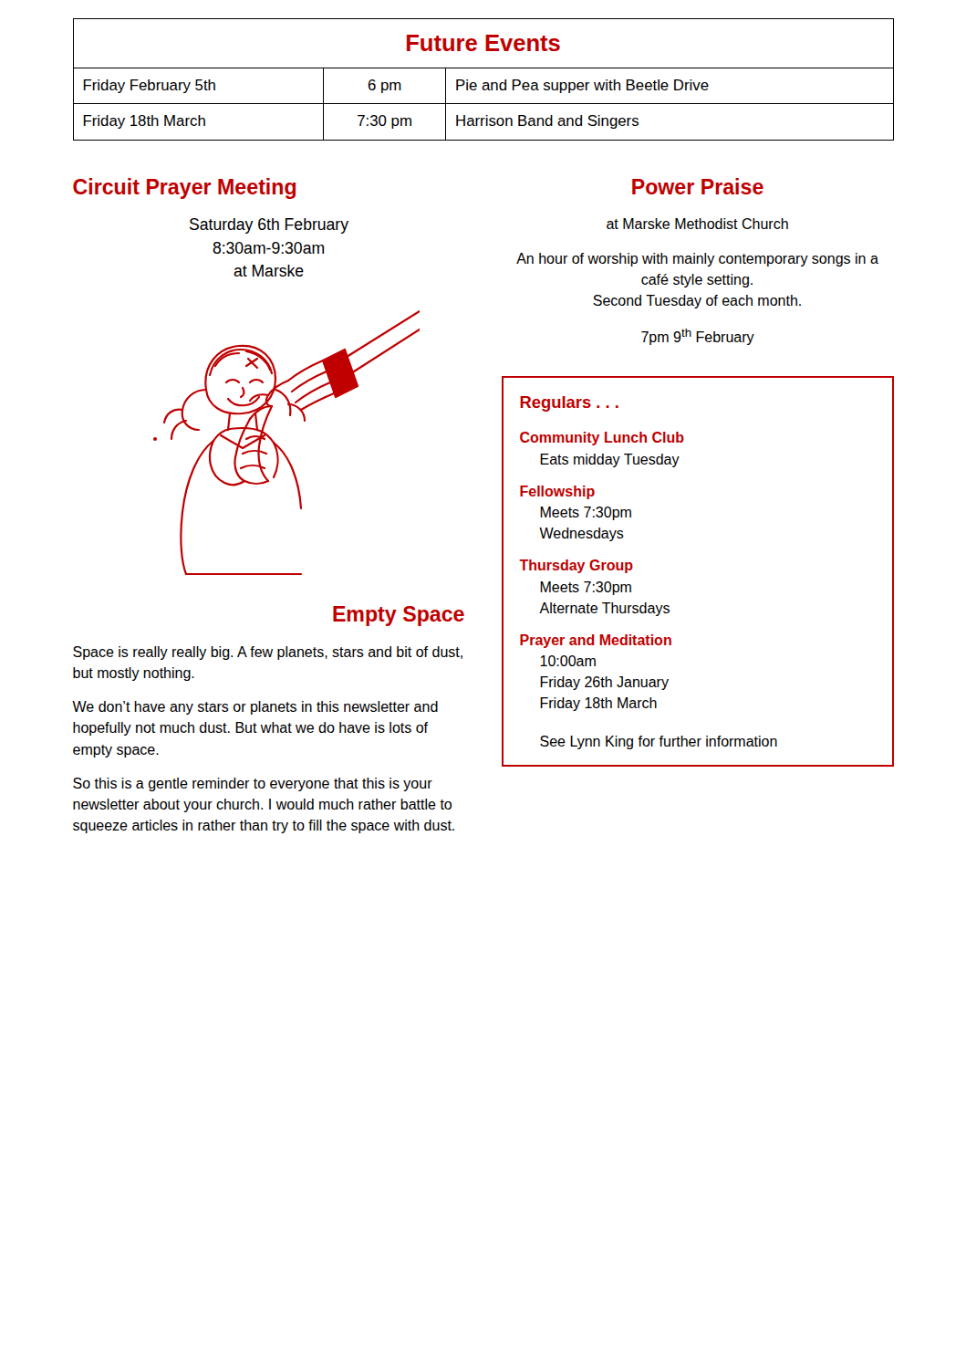Future Events
| Friday February 5th | 6 pm | Pie and Pea supper with Beetle Drive |
| Friday 18th March | 7:30 pm | Harrison Band and Singers |
Circuit Prayer Meeting
Saturday 6th February
8:30am-9:30am
at Marske
Empty Space
Space is really really big. A few planets, stars and bit of dust, but mostly nothing.
We don’t have any stars or planets in this newsletter and hopefully not much dust. But what we do have is lots of empty space.
So this is a gentle reminder to everyone that this is your newsletter about your church. I would much rather battle to squeeze articles in rather than try to fill the space with dust.
Power Praise
at Marske Methodist Church
An hour of worship with mainly contemporary songs in a café style setting.
Second Tuesday of each month.
7pm 9th February
Regulars . . .
Community Lunch Club
Eats midday Tuesday
Fellowship
Meets 7:30pm
Wednesdays
Thursday Group
Meets 7:30pm
Alternate Thursdays
Prayer and Meditation
10:00am
Friday 26th January
Friday 18th March
See Lynn King for further information